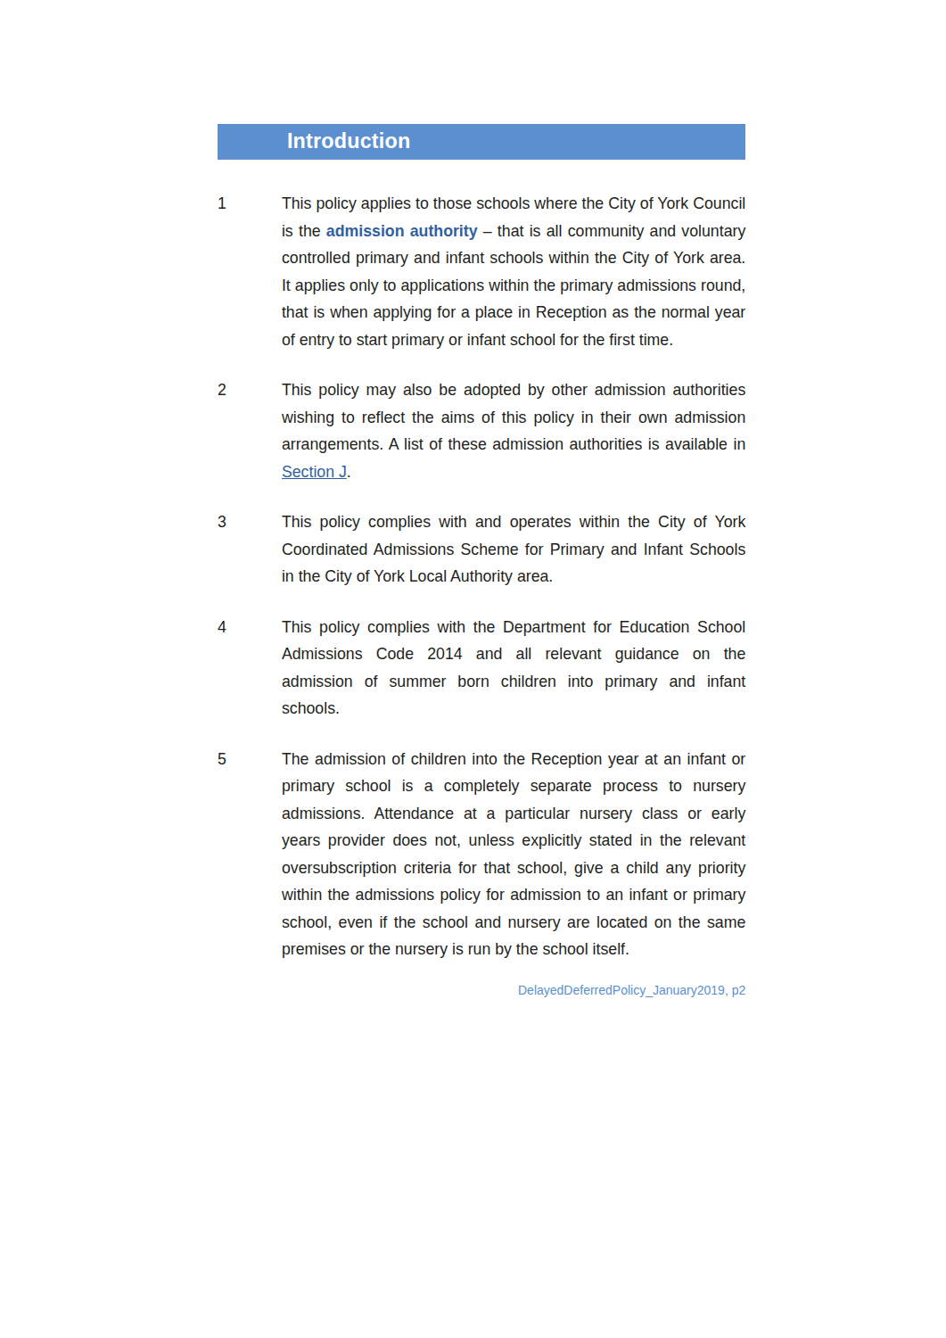Introduction
1 This policy applies to those schools where the City of York Council is the admission authority – that is all community and voluntary controlled primary and infant schools within the City of York area. It applies only to applications within the primary admissions round, that is when applying for a place in Reception as the normal year of entry to start primary or infant school for the first time.
2 This policy may also be adopted by other admission authorities wishing to reflect the aims of this policy in their own admission arrangements. A list of these admission authorities is available in Section J.
3 This policy complies with and operates within the City of York Coordinated Admissions Scheme for Primary and Infant Schools in the City of York Local Authority area.
4 This policy complies with the Department for Education School Admissions Code 2014 and all relevant guidance on the admission of summer born children into primary and infant schools.
5 The admission of children into the Reception year at an infant or primary school is a completely separate process to nursery admissions. Attendance at a particular nursery class or early years provider does not, unless explicitly stated in the relevant oversubscription criteria for that school, give a child any priority within the admissions policy for admission to an infant or primary school, even if the school and nursery are located on the same premises or the nursery is run by the school itself.
DelayedDeferredPolicy_January2019, p2